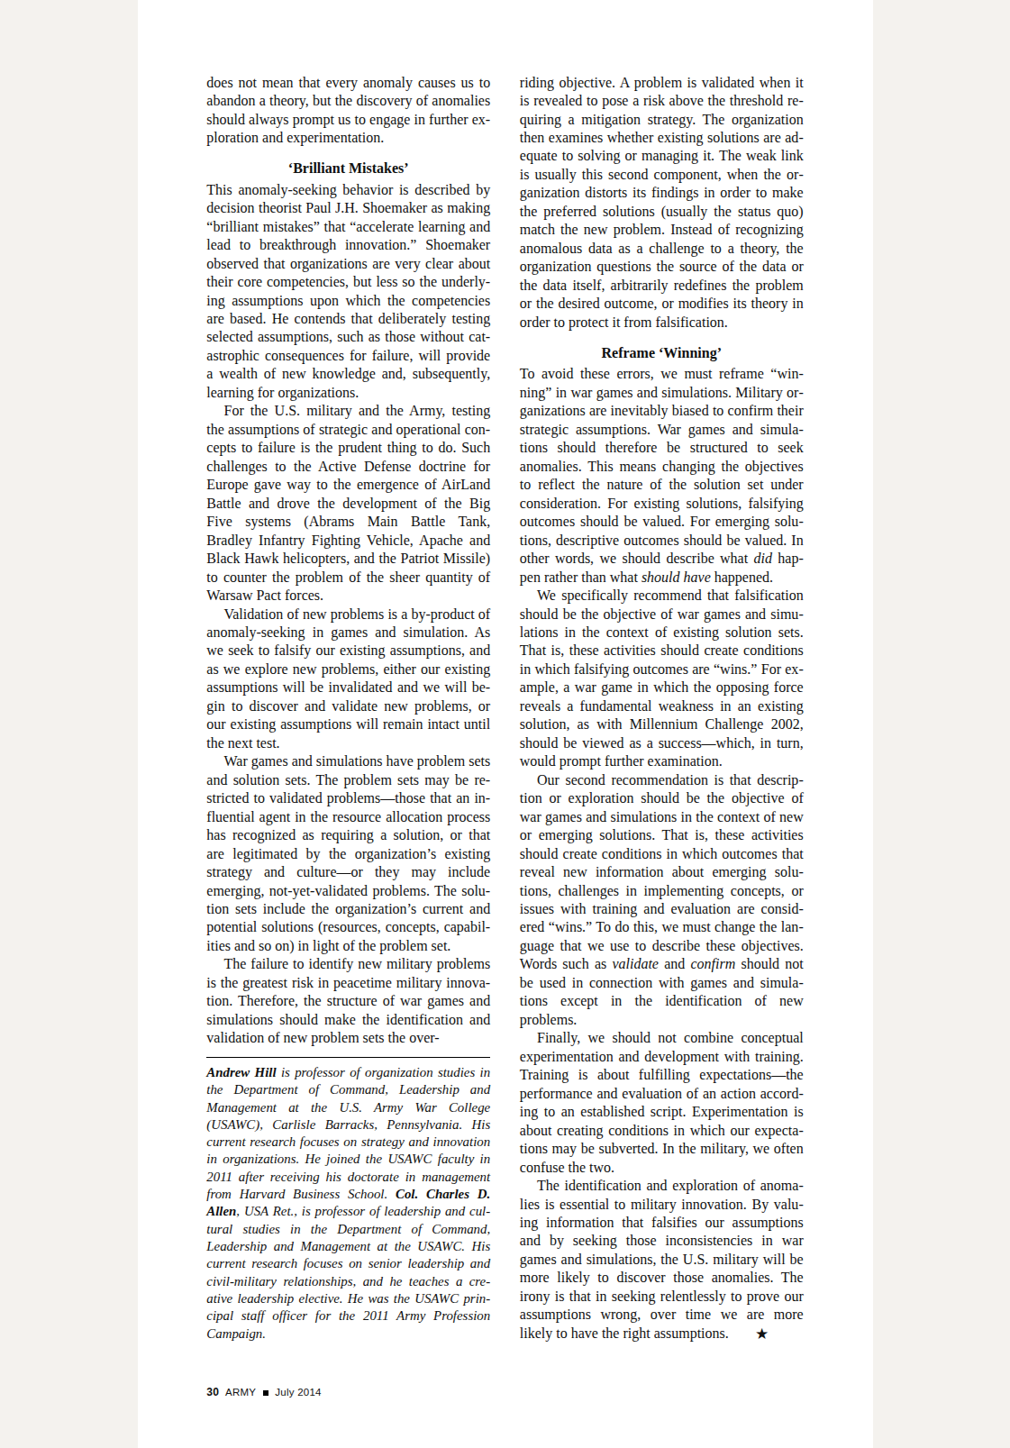does not mean that every anomaly causes us to abandon a theory, but the discovery of anomalies should always prompt us to engage in further exploration and experimentation.
‘Brilliant Mistakes’
This anomaly-seeking behavior is described by decision theorist Paul J.H. Shoemaker as making “brilliant mistakes” that “accelerate learning and lead to breakthrough innovation.” Shoemaker observed that organizations are very clear about their core competencies, but less so the underlying assumptions upon which the competencies are based. He contends that deliberately testing selected assumptions, such as those without catastrophic consequences for failure, will provide a wealth of new knowledge and, subsequently, learning for organizations.
For the U.S. military and the Army, testing the assumptions of strategic and operational concepts to failure is the prudent thing to do. Such challenges to the Active Defense doctrine for Europe gave way to the emergence of AirLand Battle and drove the development of the Big Five systems (Abrams Main Battle Tank, Bradley Infantry Fighting Vehicle, Apache and Black Hawk helicopters, and the Patriot Missile) to counter the problem of the sheer quantity of Warsaw Pact forces.
Validation of new problems is a by-product of anomaly-seeking in games and simulation. As we seek to falsify our existing assumptions, and as we explore new problems, either our existing assumptions will be invalidated and we will begin to discover and validate new problems, or our existing assumptions will remain intact until the next test.
War games and simulations have problem sets and solution sets. The problem sets may be restricted to validated problems—those that an influential agent in the resource allocation process has recognized as requiring a solution, or that are legitimated by the organization’s existing strategy and culture—or they may include emerging, not-yet-validated problems. The solution sets include the organization’s current and potential solutions (resources, concepts, capabilities and so on) in light of the problem set.
The failure to identify new military problems is the greatest risk in peacetime military innovation. Therefore, the structure of war games and simulations should make the identification and validation of new problem sets the over-
Andrew Hill is professor of organization studies in the Department of Command, Leadership and Management at the U.S. Army War College (USAWC), Carlisle Barracks, Pennsylvania. His current research focuses on strategy and innovation in organizations. He joined the USAWC faculty in 2011 after receiving his doctorate in management from Harvard Business School. Col. Charles D. Allen, USA Ret., is professor of leadership and cultural studies in the Department of Command, Leadership and Management at the USAWC. His current research focuses on senior leadership and civil-military relationships, and he teaches a creative leadership elective. He was the USAWC principal staff officer for the 2011 Army Profession Campaign.
riding objective. A problem is validated when it is revealed to pose a risk above the threshold requiring a mitigation strategy. The organization then examines whether existing solutions are adequate to solving or managing it. The weak link is usually this second component, when the organization distorts its findings in order to make the preferred solutions (usually the status quo) match the new problem. Instead of recognizing anomalous data as a challenge to a theory, the organization questions the source of the data or the data itself, arbitrarily redefines the problem or the desired outcome, or modifies its theory in order to protect it from falsification.
Reframe ‘Winning’
To avoid these errors, we must reframe “winning” in war games and simulations. Military organizations are inevitably biased to confirm their strategic assumptions. War games and simulations should therefore be structured to seek anomalies. This means changing the objectives to reflect the nature of the solution set under consideration. For existing solutions, falsifying outcomes should be valued. For emerging solutions, descriptive outcomes should be valued. In other words, we should describe what did happen rather than what should have happened.
We specifically recommend that falsification should be the objective of war games and simulations in the context of existing solution sets. That is, these activities should create conditions in which falsifying outcomes are “wins.” For example, a war game in which the opposing force reveals a fundamental weakness in an existing solution, as with Millennium Challenge 2002, should be viewed as a success—which, in turn, would prompt further examination.
Our second recommendation is that description or exploration should be the objective of war games and simulations in the context of new or emerging solutions. That is, these activities should create conditions in which outcomes that reveal new information about emerging solutions, challenges in implementing concepts, or issues with training and evaluation are considered “wins.” To do this, we must change the language that we use to describe these objectives. Words such as validate and confirm should not be used in connection with games and simulations except in the identification of new problems.
Finally, we should not combine conceptual experimentation and development with training. Training is about fulfilling expectations—the performance and evaluation of an action according to an established script. Experimentation is about creating conditions in which our expectations may be subverted. In the military, we often confuse the two.
The identification and exploration of anomalies is essential to military innovation. By valuing information that falsifies our assumptions and by seeking those inconsistencies in war games and simulations, the U.S. military will be more likely to discover those anomalies. The irony is that in seeking relentlessly to prove our assumptions wrong, over time we are more likely to have the right assumptions. ★
30 ARMY July 2014